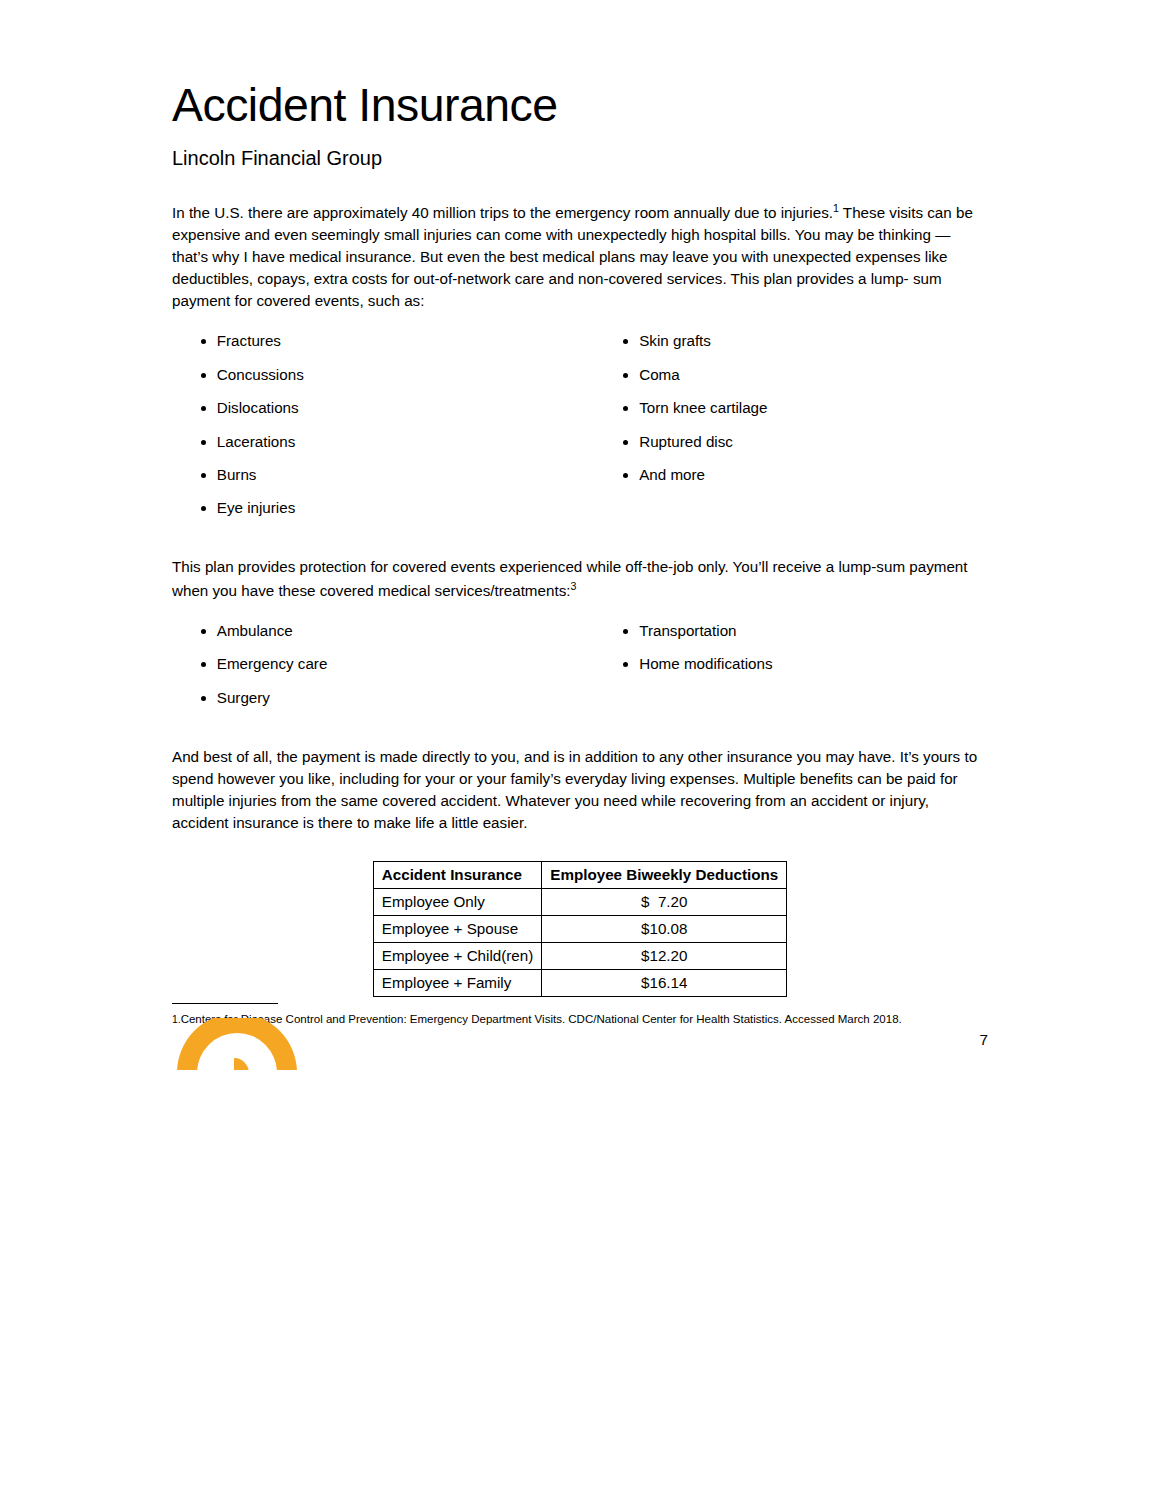Accident Insurance
Lincoln Financial Group
In the U.S. there are approximately 40 million trips to the emergency room annually due to injuries.1 These visits can be expensive and even seemingly small injuries can come with unexpectedly high hospital bills. You may be thinking — that’s why I have medical insurance. But even the best medical plans may leave you with unexpected expenses like deductibles, copays, extra costs for out-of-network care and non-covered services. This plan provides a lump- sum payment for covered events, such as:
Fractures
Concussions
Dislocations
Lacerations
Burns
Eye injuries
Skin grafts
Coma
Torn knee cartilage
Ruptured disc
And more
This plan provides protection for covered events experienced while off-the-job only. You’ll receive a lump-sum payment when you have these covered medical services/treatments:3
Ambulance
Emergency care
Surgery
Transportation
Home modifications
And best of all, the payment is made directly to you, and is in addition to any other insurance you may have. It’s yours to spend however you like, including for your or your family’s everyday living expenses. Multiple benefits can be paid for multiple injuries from the same covered accident. Whatever you need while recovering from an accident or injury, accident insurance is there to make life a little easier.
| Accident Insurance | Employee Biweekly Deductions |
| --- | --- |
| Employee Only | $ 7.20 |
| Employee + Spouse | $10.08 |
| Employee + Child(ren) | $12.20 |
| Employee + Family | $16.14 |
1. Centers for Disease Control and Prevention: Emergency Department Visits. CDC/National Center for Health Statistics. Accessed March 2018.
7